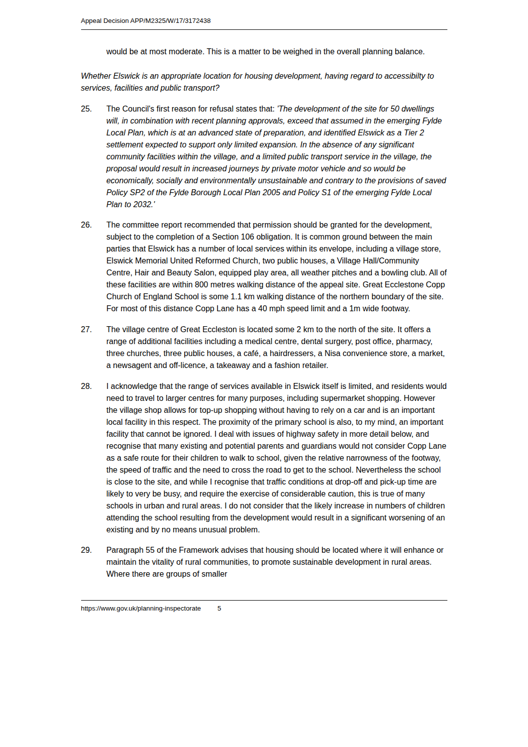Appeal Decision APP/M2325/W/17/3172438
would be at most moderate. This is a matter to be weighed in the overall planning balance.
Whether Elswick is an appropriate location for housing development, having regard to accessibilty to services, facilities and public transport?
25. The Council's first reason for refusal states that: 'The development of the site for 50 dwellings will, in combination with recent planning approvals, exceed that assumed in the emerging Fylde Local Plan, which is at an advanced state of preparation, and identified Elswick as a Tier 2 settlement expected to support only limited expansion. In the absence of any significant community facilities within the village, and a limited public transport service in the village, the proposal would result in increased journeys by private motor vehicle and so would be economically, socially and environmentally unsustainable and contrary to the provisions of saved Policy SP2 of the Fylde Borough Local Plan 2005 and Policy S1 of the emerging Fylde Local Plan to 2032.'
26. The committee report recommended that permission should be granted for the development, subject to the completion of a Section 106 obligation. It is common ground between the main parties that Elswick has a number of local services within its envelope, including a village store, Elswick Memorial United Reformed Church, two public houses, a Village Hall/Community Centre, Hair and Beauty Salon, equipped play area, all weather pitches and a bowling club. All of these facilities are within 800 metres walking distance of the appeal site. Great Ecclestone Copp Church of England School is some 1.1 km walking distance of the northern boundary of the site. For most of this distance Copp Lane has a 40 mph speed limit and a 1m wide footway.
27. The village centre of Great Eccleston is located some 2 km to the north of the site. It offers a range of additional facilities including a medical centre, dental surgery, post office, pharmacy, three churches, three public houses, a café, a hairdressers, a Nisa convenience store, a market, a newsagent and off-licence, a takeaway and a fashion retailer.
28. I acknowledge that the range of services available in Elswick itself is limited, and residents would need to travel to larger centres for many purposes, including supermarket shopping. However the village shop allows for top-up shopping without having to rely on a car and is an important local facility in this respect. The proximity of the primary school is also, to my mind, an important facility that cannot be ignored. I deal with issues of highway safety in more detail below, and recognise that many existing and potential parents and guardians would not consider Copp Lane as a safe route for their children to walk to school, given the relative narrowness of the footway, the speed of traffic and the need to cross the road to get to the school. Nevertheless the school is close to the site, and while I recognise that traffic conditions at drop-off and pick-up time are likely to very be busy, and require the exercise of considerable caution, this is true of many schools in urban and rural areas. I do not consider that the likely increase in numbers of children attending the school resulting from the development would result in a significant worsening of an existing and by no means unusual problem.
29. Paragraph 55 of the Framework advises that housing should be located where it will enhance or maintain the vitality of rural communities, to promote sustainable development in rural areas. Where there are groups of smaller
https://www.gov.uk/planning-inspectorate 5